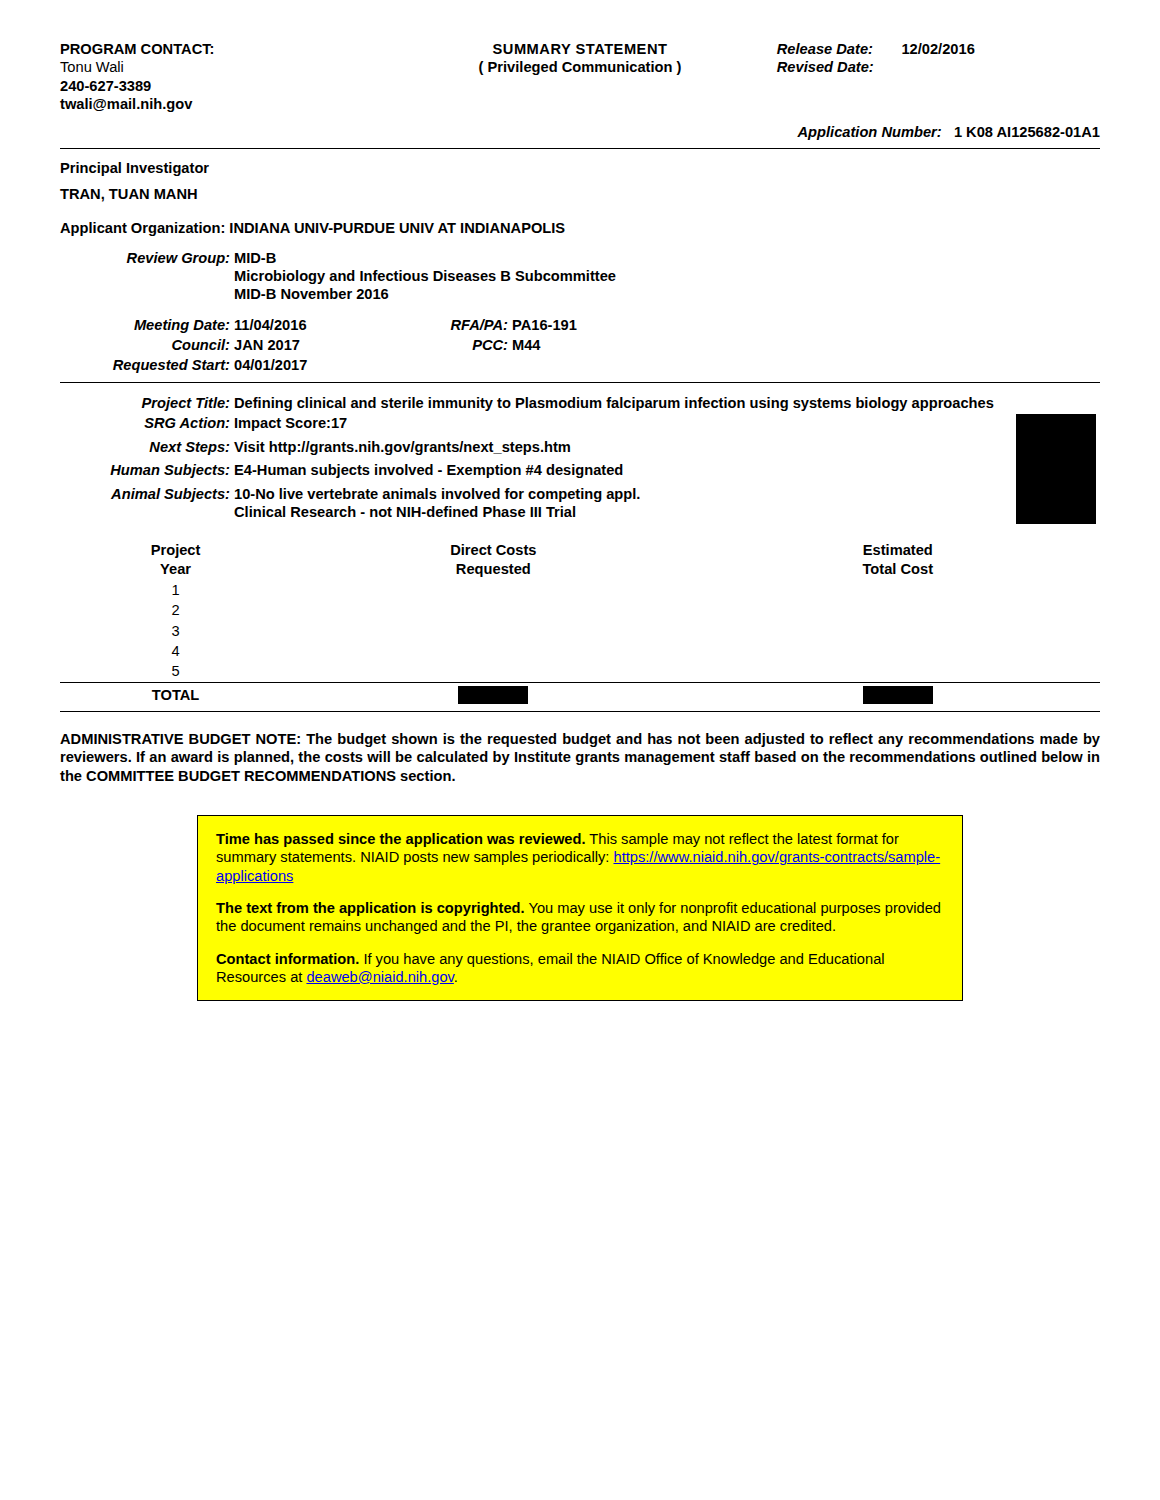| PROGRAM CONTACT: Tonu Wali 240-627-3389 twali@mail.nih.gov | SUMMARY STATEMENT ( Privileged Communication ) | Release Date: 12/02/2016 Revised Date: |
Application Number: 1 K08 AI125682-01A1
Principal Investigator
TRAN, TUAN MANH
Applicant Organization: INDIANA UNIV-PURDUE UNIV AT INDIANAPOLIS
| Review Group: | MID-B Microbiology and Infectious Diseases B Subcommittee MID-B November 2016 |
| Meeting Date: | 11/04/2016 | RFA/PA: | PA16-191 |
| Council: | JAN 2017 | PCC: | M44 |
| Requested Start: | 04/01/2017 | | |
| Project Title: | Defining clinical and sterile immunity to Plasmodium falciparum infection using systems biology approaches |
| SRG Action: | Impact Score:17 | |
| Next Steps: | Visit http://grants.nih.gov/grants/next_steps.htm |
| Human Subjects: | E4-Human subjects involved - Exemption #4 designated |
| Animal Subjects: | 10-No live vertebrate animals involved for competing appl. Clinical Research - not NIH-defined Phase III Trial |
| Project Year | Direct Costs Requested | Estimated Total Cost |
| --- | --- | --- |
| 1 | | |
| 2 | | |
| 3 | | |
| 4 | | |
| 5 | | |
| TOTAL | | |
ADMINISTRATIVE BUDGET NOTE: The budget shown is the requested budget and has not been adjusted to reflect any recommendations made by reviewers. If an award is planned, the costs will be calculated by Institute grants management staff based on the recommendations outlined below in the COMMITTEE BUDGET RECOMMENDATIONS section.
Time has passed since the application was reviewed. This sample may not reflect the latest format for summary statements. NIAID posts new samples periodically: https://www.niaid.nih.gov/grants-contracts/sample-applications
The text from the application is copyrighted. You may use it only for nonprofit educational purposes provided the document remains unchanged and the PI, the grantee organization, and NIAID are credited.
Contact information. If you have any questions, email the NIAID Office of Knowledge and Educational Resources at deaweb@niaid.nih.gov.